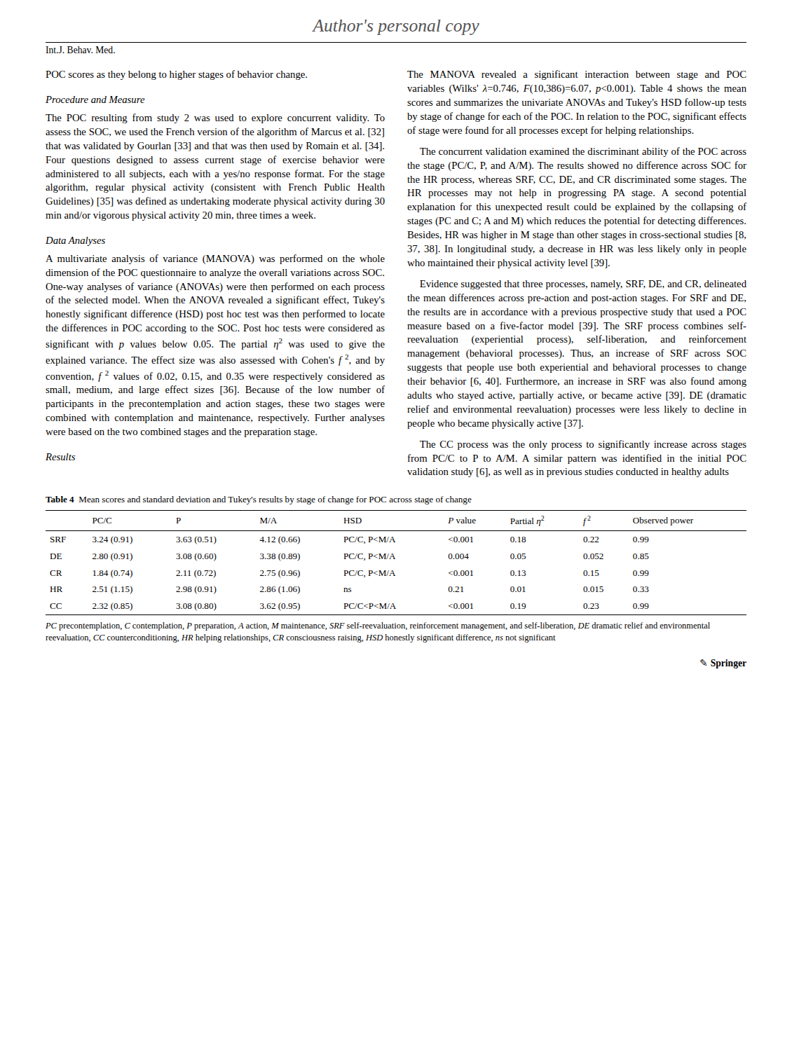Author's personal copy
Int.J. Behav. Med.
POC scores as they belong to higher stages of behavior change.
Procedure and Measure
The POC resulting from study 2 was used to explore concurrent validity. To assess the SOC, we used the French version of the algorithm of Marcus et al. [32] that was validated by Gourlan [33] and that was then used by Romain et al. [34]. Four questions designed to assess current stage of exercise behavior were administered to all subjects, each with a yes/no response format. For the stage algorithm, regular physical activity (consistent with French Public Health Guidelines) [35] was defined as undertaking moderate physical activity during 30 min and/or vigorous physical activity 20 min, three times a week.
Data Analyses
A multivariate analysis of variance (MANOVA) was performed on the whole dimension of the POC questionnaire to analyze the overall variations across SOC. One-way analyses of variance (ANOVAs) were then performed on each process of the selected model. When the ANOVA revealed a significant effect, Tukey's honestly significant difference (HSD) post hoc test was then performed to locate the differences in POC according to the SOC. Post hoc tests were considered as significant with p values below 0.05. The partial η2 was used to give the explained variance. The effect size was also assessed with Cohen's f 2, and by convention, f 2 values of 0.02, 0.15, and 0.35 were respectively considered as small, medium, and large effect sizes [36]. Because of the low number of participants in the precontemplation and action stages, these two stages were combined with contemplation and maintenance, respectively. Further analyses were based on the two combined stages and the preparation stage.
Results
The MANOVA revealed a significant interaction between stage and POC variables (Wilks' λ=0.746, F(10,386)=6.07, p<0.001). Table 4 shows the mean scores and summarizes the univariate ANOVAs and Tukey's HSD follow-up tests by stage of change for each of the POC. In relation to the POC, significant effects of stage were found for all processes except for helping relationships.
The concurrent validation examined the discriminant ability of the POC across the stage (PC/C, P, and A/M). The results showed no difference across SOC for the HR process, whereas SRF, CC, DE, and CR discriminated some stages. The HR processes may not help in progressing PA stage. A second potential explanation for this unexpected result could be explained by the collapsing of stages (PC and C; A and M) which reduces the potential for detecting differences. Besides, HR was higher in M stage than other stages in cross-sectional studies [8, 37, 38]. In longitudinal study, a decrease in HR was less likely only in people who maintained their physical activity level [39].
Evidence suggested that three processes, namely, SRF, DE, and CR, delineated the mean differences across pre-action and post-action stages. For SRF and DE, the results are in accordance with a previous prospective study that used a POC measure based on a five-factor model [39]. The SRF process combines self-reevaluation (experiential process), self-liberation, and reinforcement management (behavioral processes). Thus, an increase of SRF across SOC suggests that people use both experiential and behavioral processes to change their behavior [6, 40]. Furthermore, an increase in SRF was also found among adults who stayed active, partially active, or became active [39]. DE (dramatic relief and environmental reevaluation) processes were less likely to decline in people who became physically active [37].
The CC process was the only process to significantly increase across stages from PC/C to P to A/M. A similar pattern was identified in the initial POC validation study [6], as well as in previous studies conducted in healthy adults
Table 4 Mean scores and standard deviation and Tukey's results by stage of change for POC across stage of change
| | PC/C | P | M/A | HSD | P value | Partial η 2 | f 2 | Observed power |
| --- | --- | --- | --- | --- | --- | --- | --- | --- |
| SRF | 3.24 (0.91) | 3.63 (0.51) | 4.12 (0.66) | PC/C, P<M/A | <0.001 | 0.18 | 0.22 | 0.99 |
| DE | 2.80 (0.91) | 3.08 (0.60) | 3.38 (0.89) | PC/C, P<M/A | 0.004 | 0.05 | 0.052 | 0.85 |
| CR | 1.84 (0.74) | 2.11 (0.72) | 2.75 (0.96) | PC/C, P<M/A | <0.001 | 0.13 | 0.15 | 0.99 |
| HR | 2.51 (1.15) | 2.98 (0.91) | 2.86 (1.06) | ns | 0.21 | 0.01 | 0.015 | 0.33 |
| CC | 2.32 (0.85) | 3.08 (0.80) | 3.62 (0.95) | PC/C<P<M/A | <0.001 | 0.19 | 0.23 | 0.99 |
PC precontemplation, C contemplation, P preparation, A action, M maintenance, SRF self-reevaluation, reinforcement management, and self-liberation, DE dramatic relief and environmental reevaluation, CC counterconditioning, HR helping relationships, CR consciousness raising, HSD honestly significant difference, ns not significant
✎ Springer